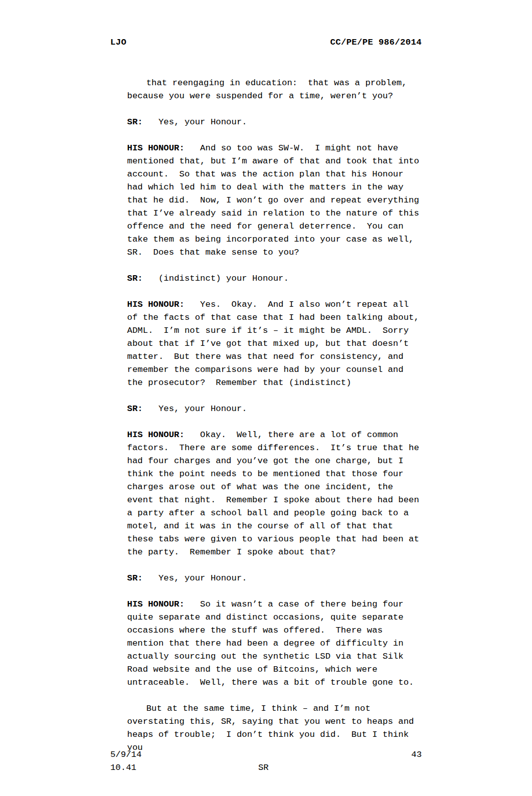LJO
CC/PE/PE 986/2014
that reengaging in education: that was a problem, because you were suspended for a time, weren’t you?
SR: Yes, your Honour.
HIS HONOUR: And so too was SW-W. I might not have mentioned that, but I’m aware of that and took that into account. So that was the action plan that his Honour had which led him to deal with the matters in the way that he did. Now, I won’t go over and repeat everything that I’ve already said in relation to the nature of this offence and the need for general deterrence. You can take them as being incorporated into your case as well, SR. Does that make sense to you?
SR: (indistinct) your Honour.
HIS HONOUR: Yes. Okay. And I also won’t repeat all of the facts of that case that I had been talking about, ADML. I’m not sure if it’s – it might be AMDL. Sorry about that if I’ve got that mixed up, but that doesn’t matter. But there was that need for consistency, and remember the comparisons were had by your counsel and the prosecutor? Remember that (indistinct)
SR: Yes, your Honour.
HIS HONOUR: Okay. Well, there are a lot of common factors. There are some differences. It’s true that he had four charges and you’ve got the one charge, but I think the point needs to be mentioned that those four charges arose out of what was the one incident, the event that night. Remember I spoke about there had been a party after a school ball and people going back to a motel, and it was in the course of all of that that these tabs were given to various people that had been at the party. Remember I spoke about that?
SR: Yes, your Honour.
HIS HONOUR: So it wasn’t a case of there being four quite separate and distinct occasions, quite separate occasions where the stuff was offered. There was mention that there had been a degree of difficulty in actually sourcing out the synthetic LSD via that Silk Road website and the use of Bitcoins, which were untraceable. Well, there was a bit of trouble gone to.
But at the same time, I think – and I’m not overstating this, SR, saying that you went to heaps and heaps of trouble; I don’t think you did. But I think you
5/9/14
43
10.41
SR